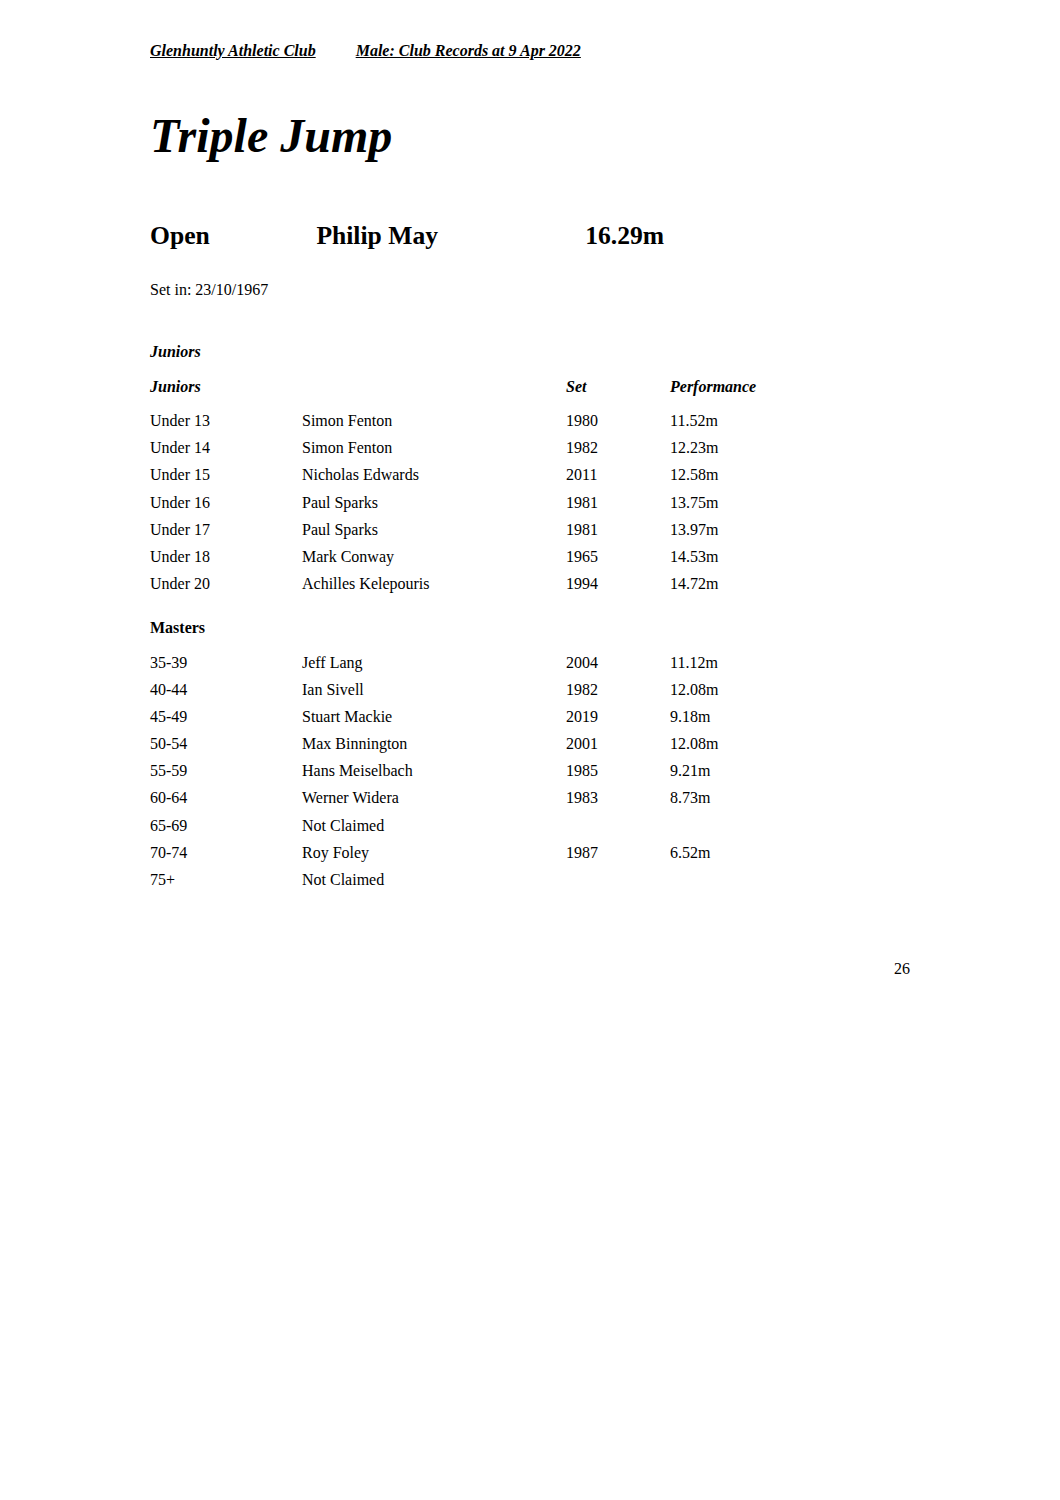Glenhuntly Athletic Club Male: Club Records at 9 Apr 2022
Triple Jump
Open Philip May 16.29m
Set in: 23/10/1967
Juniors
| Juniors | | Set | Performance |
| --- | --- | --- | --- |
| Under 13 | Simon Fenton | 1980 | 11.52m |
| Under 14 | Simon Fenton | 1982 | 12.23m |
| Under 15 | Nicholas Edwards | 2011 | 12.58m |
| Under 16 | Paul Sparks | 1981 | 13.75m |
| Under 17 | Paul Sparks | 1981 | 13.97m |
| Under 18 | Mark Conway | 1965 | 14.53m |
| Under 20 | Achilles Kelepouris | 1994 | 14.72m |
| Masters |
| 35-39 | Jeff Lang | 2004 | 11.12m |
| 40-44 | Ian Sivell | 1982 | 12.08m |
| 45-49 | Stuart Mackie | 2019 | 9.18m |
| 50-54 | Max Binnington | 2001 | 12.08m |
| 55-59 | Hans Meiselbach | 1985 | 9.21m |
| 60-64 | Werner Widera | 1983 | 8.73m |
| 65-69 | Not Claimed | | |
| 70-74 | Roy Foley | 1987 | 6.52m |
| 75+ | Not Claimed | | |
26